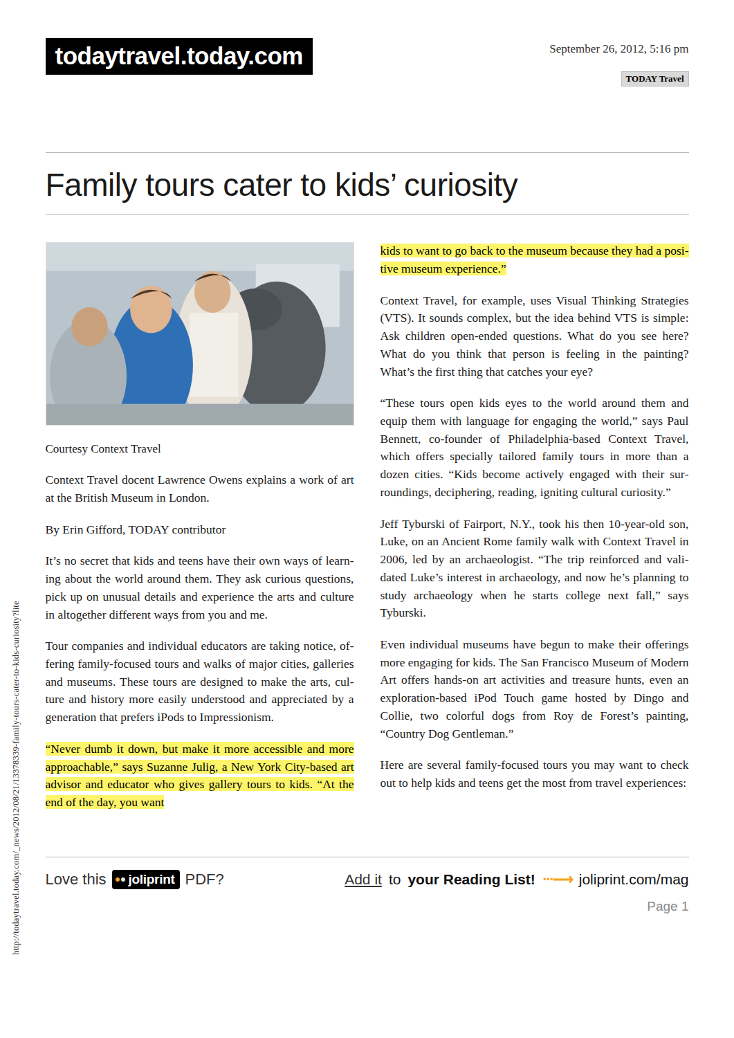todaytravel.today.com
September 26, 2012, 5:16 pm
TODAY Travel
Family tours cater to kids’ curiosity
Courtesy Context Travel
Context Travel docent Lawrence Owens explains a work of art at the British Museum in London.
By Erin Gifford, TODAY contributor
It’s no secret that kids and teens have their own ways of learning about the world around them. They ask curious questions, pick up on unusual details and experience the arts and culture in altogether different ways from you and me.
Tour companies and individual educators are taking notice, offering family-focused tours and walks of major cities, galleries and museums. These tours are designed to make the arts, culture and history more easily understood and appreciated by a generation that prefers iPods to Impressionism.
“Never dumb it down, but make it more accessible and more approachable,” says Suzanne Julig, a New York City-based art advisor and educator who gives gallery tours to kids. “At the end of the day, you want
kids to want to go back to the museum because they had a positive museum experience.”
Context Travel, for example, uses Visual Thinking Strategies (VTS). It sounds complex, but the idea behind VTS is simple: Ask children open-ended questions. What do you see here? What do you think that person is feeling in the painting? What’s the first thing that catches your eye?
“These tours open kids eyes to the world around them and equip them with language for engaging the world,” says Paul Bennett, co-founder of Philadelphia-based Context Travel, which offers specially tailored family tours in more than a dozen cities. “Kids become actively engaged with their surroundings, deciphering, reading, igniting cultural curiosity.”
Jeff Tyburski of Fairport, N.Y., took his then 10-year-old son, Luke, on an Ancient Rome family walk with Context Travel in 2006, led by an archaeologist. “The trip reinforced and validated Luke’s interest in archaeology, and now he’s planning to study archaeology when he starts college next fall,” says Tyburski.
Even individual museums have begun to make their offerings more engaging for kids. The San Francisco Museum of Modern Art offers hands-on art activities and treasure hunts, even an exploration-based iPod Touch game hosted by Dingo and Collie, two colorful dogs from Roy de Forest’s painting, “Country Dog Gentleman.”
Here are several family-focused tours you may want to check out to help kids and teens get the most from travel experiences:
http://todaytravel.today.com/_news/2012/08/21/13378339-family-tours-cater-to-kids-curiosity?lite
Love this joliprint PDF?
Add it to your Reading List! ‧‧‧⟶ joliprint.com/mag
Page 1